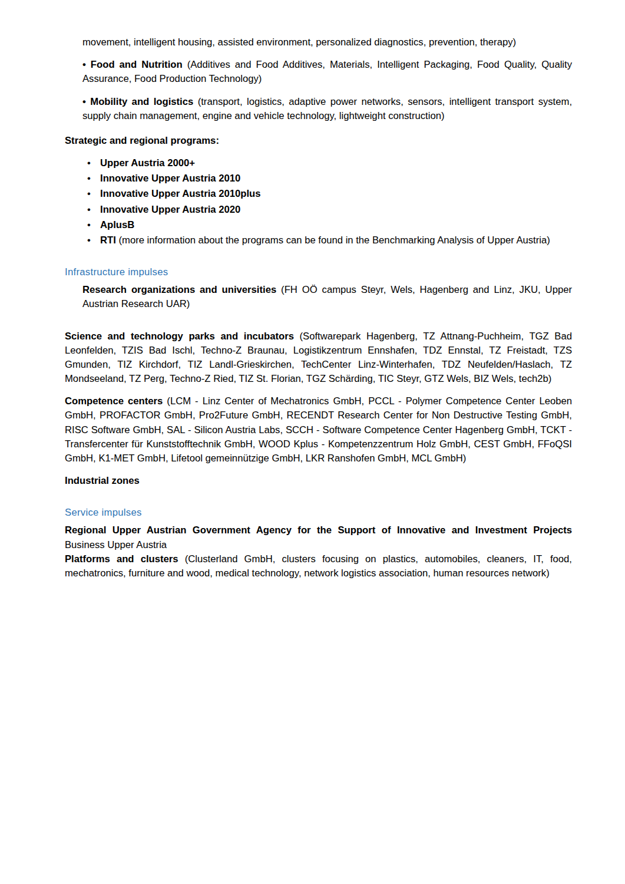movement, intelligent housing, assisted environment, personalized diagnostics, prevention, therapy)
• Food and Nutrition (Additives and Food Additives, Materials, Intelligent Packaging, Food Quality, Quality Assurance, Food Production Technology)
• Mobility and logistics (transport, logistics, adaptive power networks, sensors, intelligent transport system, supply chain management, engine and vehicle technology, lightweight construction)
Strategic and regional programs:
Upper Austria 2000+
Innovative Upper Austria 2010
Innovative Upper Austria 2010plus
Innovative Upper Austria 2020
AplusB
RTI (more information about the programs can be found in the Benchmarking Analysis of Upper Austria)
Infrastructure impulses
Research organizations and universities (FH OÖ campus Steyr, Wels, Hagenberg and Linz, JKU, Upper Austrian Research UAR)
Science and technology parks and incubators (Softwarepark Hagenberg, TZ Attnang-Puchheim, TGZ Bad Leonfelden, TZIS Bad Ischl, Techno-Z Braunau, Logistikzentrum Ennshafen, TDZ Ennstal, TZ Freistadt, TZS Gmunden, TIZ Kirchdorf, TIZ Landl-Grieskirchen, TechCenter Linz-Winterhafen, TDZ Neufelden/Haslach, TZ Mondseeland, TZ Perg, Techno-Z Ried, TIZ St. Florian, TGZ Schärding, TIC Steyr, GTZ Wels, BIZ Wels, tech2b)
Competence centers (LCM - Linz Center of Mechatronics GmbH, PCCL - Polymer Competence Center Leoben GmbH, PROFACTOR GmbH, Pro2Future GmbH, RECENDT Research Center for Non Destructive Testing GmbH, RISC Software GmbH, SAL - Silicon Austria Labs, SCCH - Software Competence Center Hagenberg GmbH, TCKT - Transfercenter für Kunststofftechnik GmbH, WOOD Kplus - Kompetenzzentrum Holz GmbH, CEST GmbH, FFoQSI GmbH, K1-MET GmbH, Lifetool gemeinnützige GmbH, LKR Ranshofen GmbH, MCL GmbH)
Industrial zones
Service impulses
Regional Upper Austrian Government Agency for the Support of Innovative and Investment Projects Business Upper Austria
Platforms and clusters (Clusterland GmbH, clusters focusing on plastics, automobiles, cleaners, IT, food, mechatronics, furniture and wood, medical technology, network logistics association, human resources network)